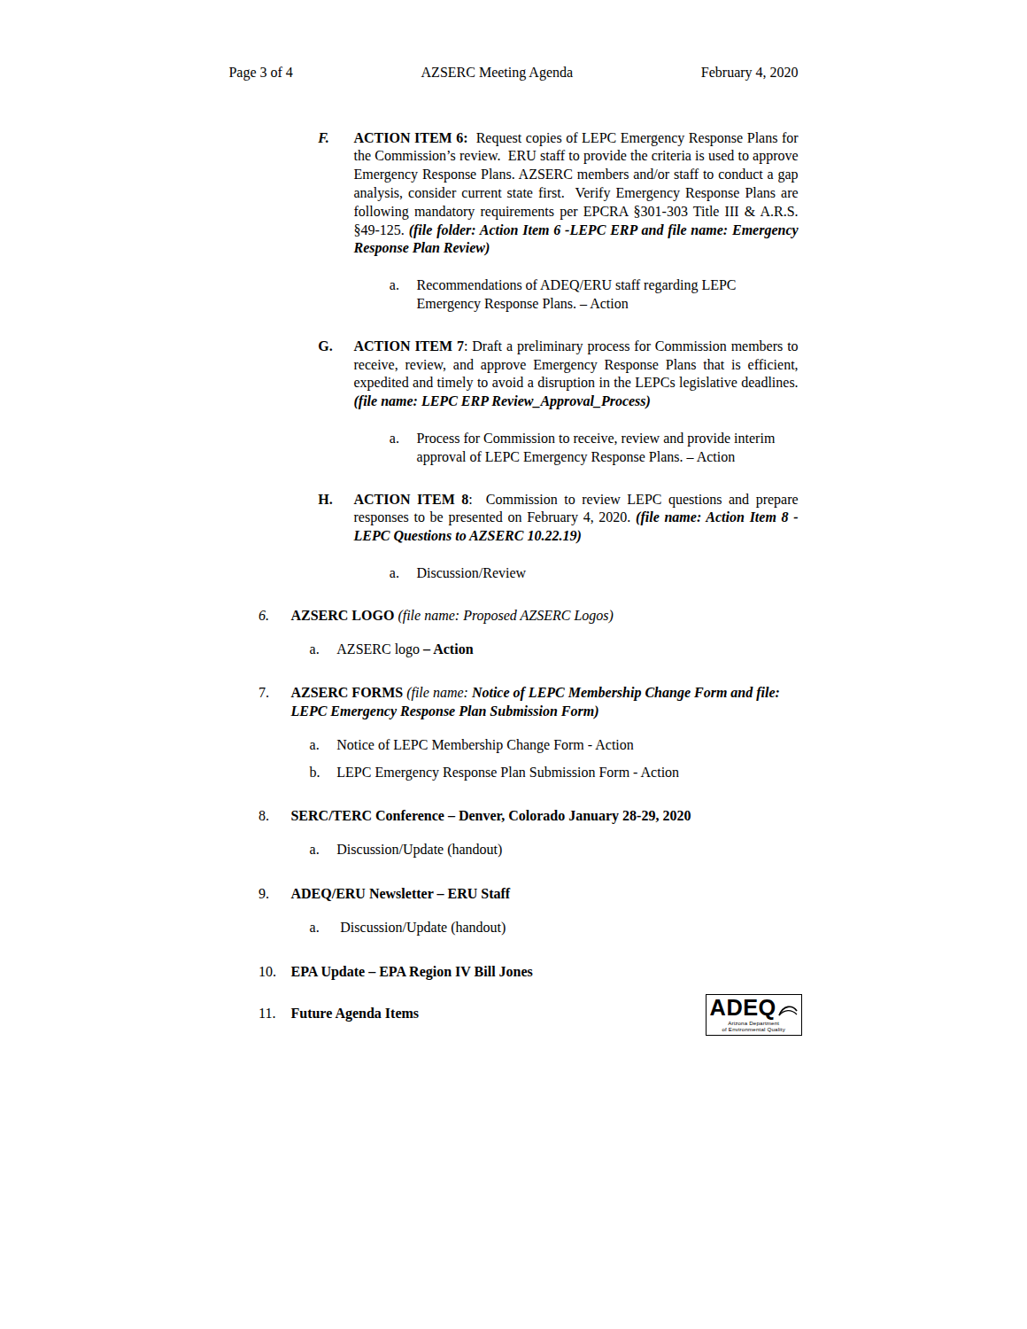Page 3 of 4
AZSERC Meeting Agenda
February 4, 2020
F. ACTION ITEM 6: Request copies of LEPC Emergency Response Plans for the Commission’s review. ERU staff to provide the criteria is used to approve Emergency Response Plans. AZSERC members and/or staff to conduct a gap analysis, consider current state first. Verify Emergency Response Plans are following mandatory requirements per EPCRA §301-303 Title III & A.R.S. §49-125. (file folder: Action Item 6 -LEPC ERP and file name: Emergency Response Plan Review)
a. Recommendations of ADEQ/ERU staff regarding LEPC Emergency Response Plans. – Action
G. ACTION ITEM 7: Draft a preliminary process for Commission members to receive, review, and approve Emergency Response Plans that is efficient, expedited and timely to avoid a disruption in the LEPCs legislative deadlines. (file name: LEPC ERP Review_Approval_Process)
a. Process for Commission to receive, review and provide interim approval of LEPC Emergency Response Plans. – Action
H. ACTION ITEM 8: Commission to review LEPC questions and prepare responses to be presented on February 4, 2020. (file name: Action Item 8 - LEPC Questions to AZSERC 10.22.19)
a. Discussion/Review
6. AZSERC LOGO (file name: Proposed AZSERC Logos)
a. AZSERC logo – Action
7. AZSERC FORMS (file name: Notice of LEPC Membership Change Form and file: LEPC Emergency Response Plan Submission Form)
a. Notice of LEPC Membership Change Form - Action
b. LEPC Emergency Response Plan Submission Form - Action
8. SERC/TERC Conference – Denver, Colorado January 28-29, 2020
a. Discussion/Update (handout)
9. ADEQ/ERU Newsletter – ERU Staff
a. Discussion/Update (handout)
10. EPA Update – EPA Region IV Bill Jones
11. Future Agenda Items
ADEQ
Arizona Department
of Environmental Quality